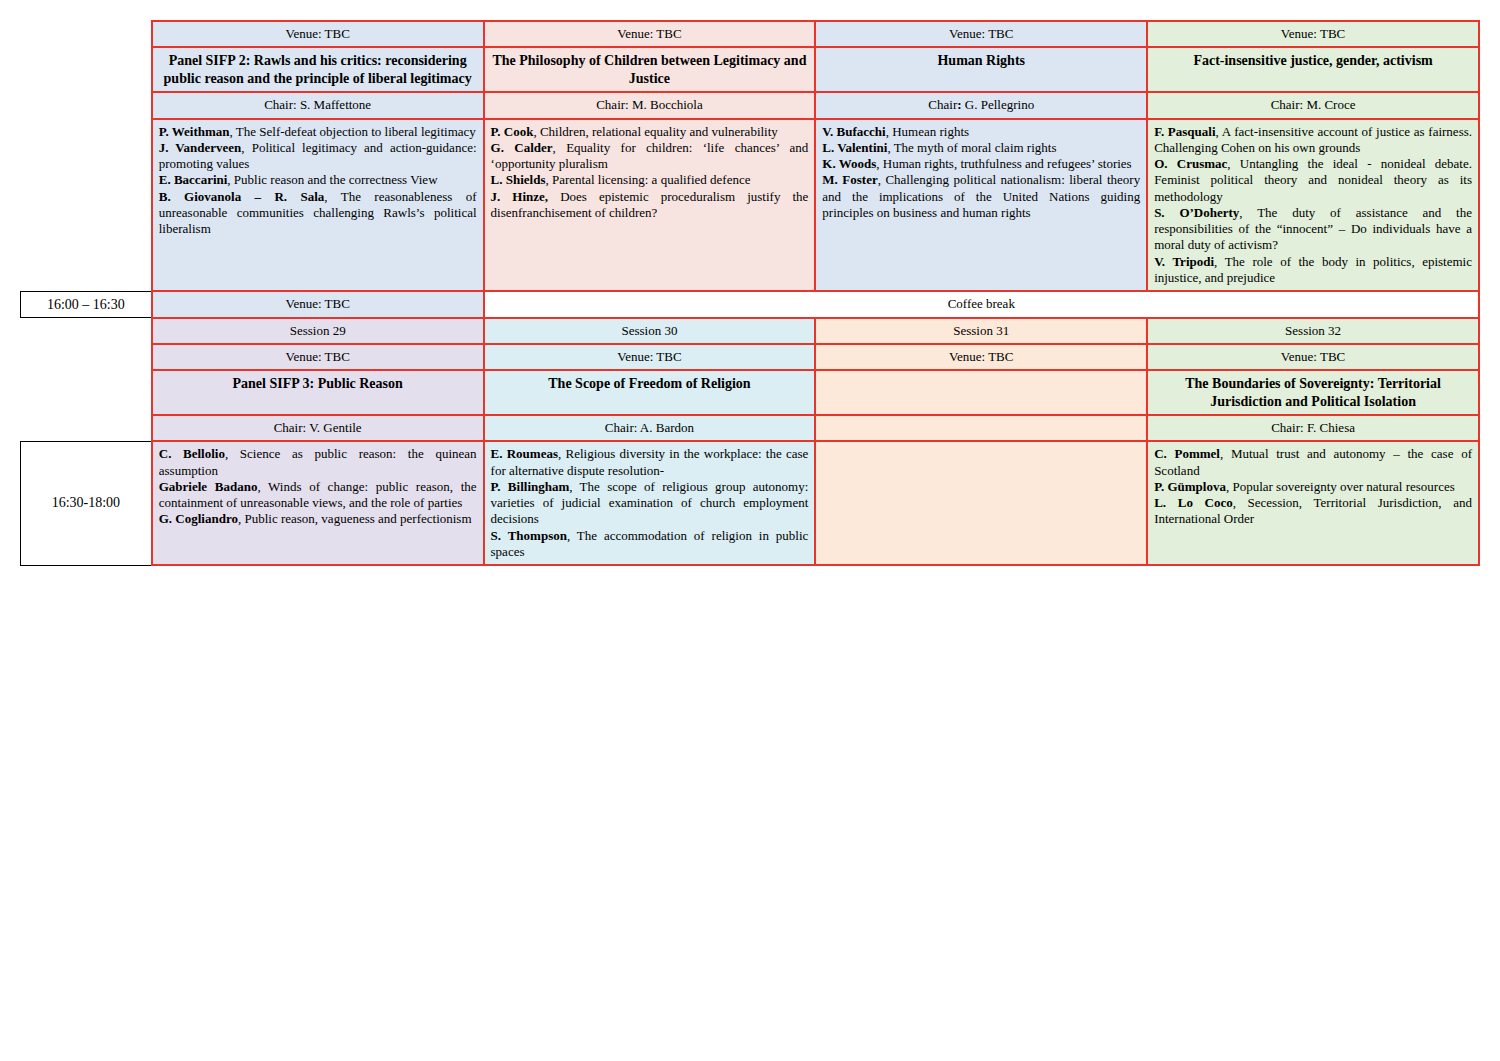| | Venue: TBC | Venue: TBC | Venue: TBC | Venue: TBC |
| | Panel SIFP 2: Rawls and his critics: reconsidering public reason and the principle of liberal legitimacy | The Philosophy of Children between Legitimacy and Justice | Human Rights | Fact-insensitive justice, gender, activism |
| | Chair: S. Maffettone | Chair: M. Bocchiola | Chair : G. Pellegrino | Chair: M. Croce |
| | P. Weithman , The Self-defeat objection to liberal legitimacy J. Vanderveen , Political legitimacy and action-guidance: promoting values E. Baccarini , Public reason and the correctness View B. Giovanola – R. Sala , The reasonableness of unreasonable communities challenging Rawls’s political liberalism | P. Cook , Children, relational equality and vulnerability G. Calder , Equality for children: ‘life chances’ and ‘opportunity pluralism L. Shields , Parental licensing: a qualified defence J. Hinze, Does epistemic proceduralism justify the disenfranchisement of children? | V. Bufacchi , Humean rights L. Valentini , The myth of moral claim rights K. Woods , Human rights, truthfulness and refugees’ stories M. Foster , Challenging political nationalism: liberal theory and the implications of the United Nations guiding principles on business and human rights | F. Pasquali , A fact-insensitive account of justice as fairness. Challenging Cohen on his own grounds O. Crusmac , Untangling the ideal - nonideal debate. Feminist political theory and nonideal theory as its methodology S. O’Doherty , The duty of assistance and the responsibilities of the “innocent” – Do individuals have a moral duty of activism? V. Tripodi , The role of the body in politics, epistemic injustice, and prejudice |
| 16:00 – 16:30 | Venue: TBC | Coffee break |
| | Session 29 | Session 30 | Session 31 | Session 32 |
| | Venue: TBC | Venue: TBC | Venue: TBC | Venue: TBC |
| | Panel SIFP 3: Public Reason | The Scope of Freedom of Religion | | The Boundaries of Sovereignty: Territorial Jurisdiction and Political Isolation |
| | Chair: V. Gentile | Chair: A. Bardon | | Chair: F. Chiesa |
| 16:30-18:00 | C. Bellolio , Science as public reason: the quinean assumption Gabriele Badano , Winds of change: public reason, the containment of unreasonable views, and the role of parties G. Cogliandro , Public reason, vagueness and perfectionism | E. Roumeas , Religious diversity in the workplace: the case for alternative dispute resolution- P. Billingham , The scope of religious group autonomy: varieties of judicial examination of church employment decisions S. Thompson , The accommodation of religion in public spaces | | C. Pommel , Mutual trust and autonomy – the case of Scotland P. Gümplova , Popular sovereignty over natural resources L. Lo Coco , Secession, Territorial Jurisdiction, and International Order |